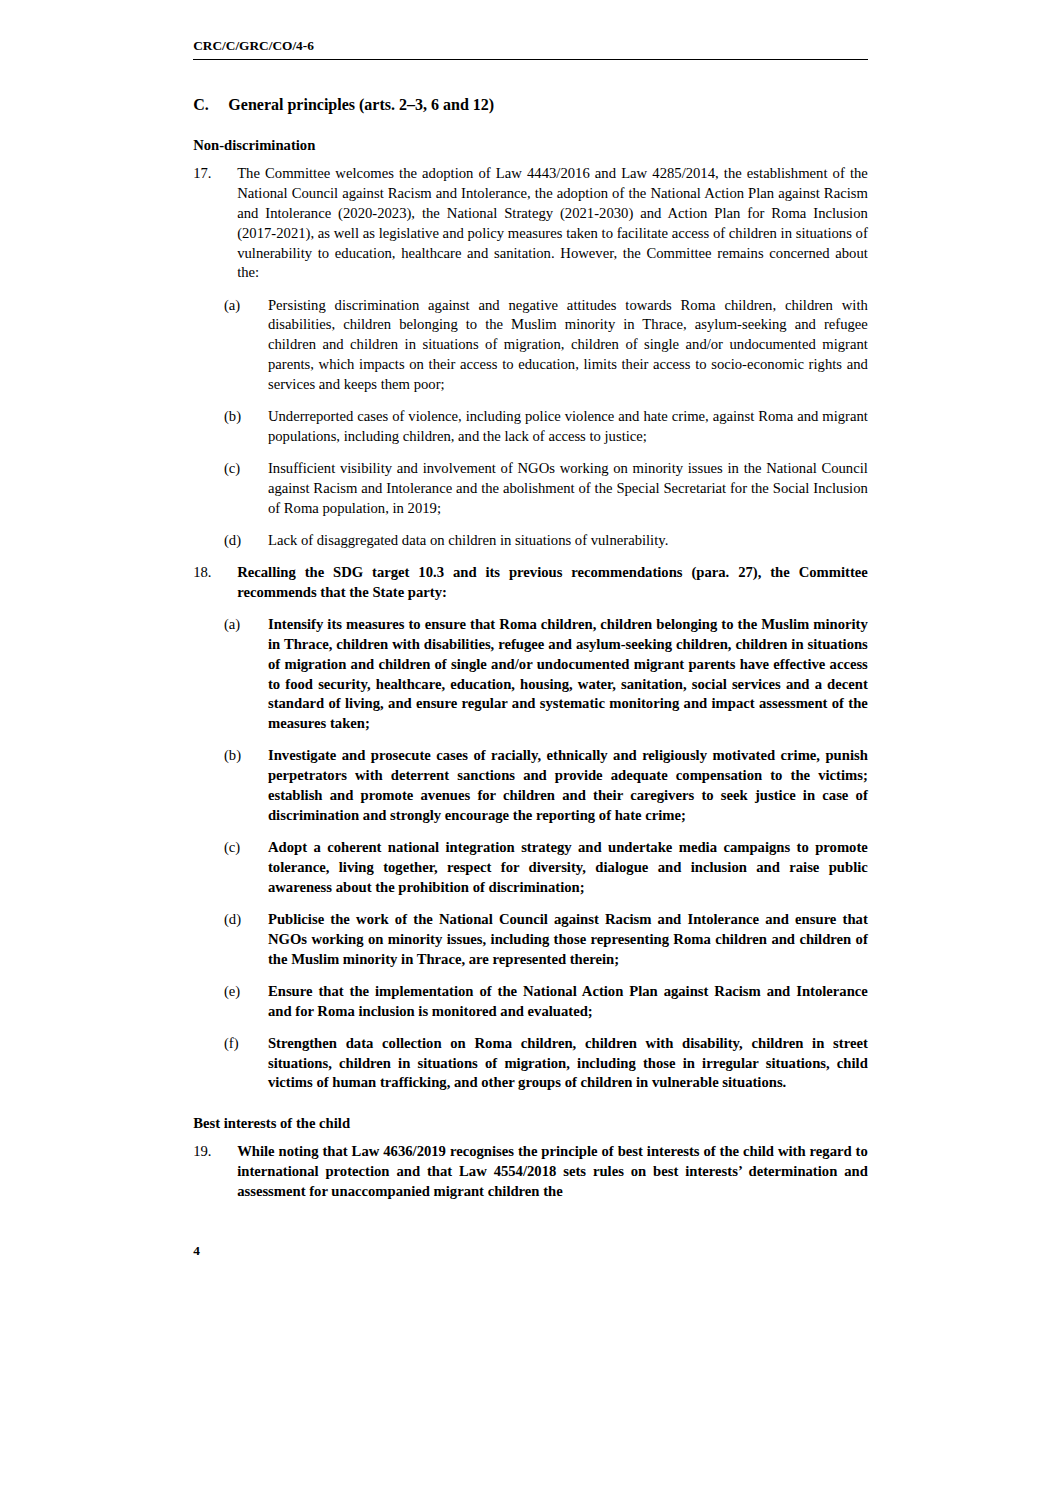CRC/C/GRC/CO/4-6
C. General principles (arts. 2–3, 6 and 12)
Non-discrimination
17.
The Committee welcomes the adoption of Law 4443/2016 and Law 4285/2014, the establishment of the National Council against Racism and Intolerance, the adoption of the National Action Plan against Racism and Intolerance (2020-2023), the National Strategy (2021-2030) and Action Plan for Roma Inclusion (2017-2021), as well as legislative and policy measures taken to facilitate access of children in situations of vulnerability to education, healthcare and sanitation. However, the Committee remains concerned about the:
(a)
Persisting discrimination against and negative attitudes towards Roma children, children with disabilities, children belonging to the Muslim minority in Thrace, asylum-seeking and refugee children and children in situations of migration, children of single and/or undocumented migrant parents, which impacts on their access to education, limits their access to socio-economic rights and services and keeps them poor;
(b)
Underreported cases of violence, including police violence and hate crime, against Roma and migrant populations, including children, and the lack of access to justice;
(c)
Insufficient visibility and involvement of NGOs working on minority issues in the National Council against Racism and Intolerance and the abolishment of the Special Secretariat for the Social Inclusion of Roma population, in 2019;
(d)
Lack of disaggregated data on children in situations of vulnerability.
18.
Recalling the SDG target 10.3 and its previous recommendations (para. 27), the Committee recommends that the State party:
(a)
Intensify its measures to ensure that Roma children, children belonging to the Muslim minority in Thrace, children with disabilities, refugee and asylum-seeking children, children in situations of migration and children of single and/or undocumented migrant parents have effective access to food security, healthcare, education, housing, water, sanitation, social services and a decent standard of living, and ensure regular and systematic monitoring and impact assessment of the measures taken;
(b)
Investigate and prosecute cases of racially, ethnically and religiously motivated crime, punish perpetrators with deterrent sanctions and provide adequate compensation to the victims; establish and promote avenues for children and their caregivers to seek justice in case of discrimination and strongly encourage the reporting of hate crime;
(c)
Adopt a coherent national integration strategy and undertake media campaigns to promote tolerance, living together, respect for diversity, dialogue and inclusion and raise public awareness about the prohibition of discrimination;
(d)
Publicise the work of the National Council against Racism and Intolerance and ensure that NGOs working on minority issues, including those representing Roma children and children of the Muslim minority in Thrace, are represented therein;
(e)
Ensure that the implementation of the National Action Plan against Racism and Intolerance and for Roma inclusion is monitored and evaluated;
(f)
Strengthen data collection on Roma children, children with disability, children in street situations, children in situations of migration, including those in irregular situations, child victims of human trafficking, and other groups of children in vulnerable situations.
Best interests of the child
19.
While noting that Law 4636/2019 recognises the principle of best interests of the child with regard to international protection and that Law 4554/2018 sets rules on best interests’ determination and assessment for unaccompanied migrant children the
4